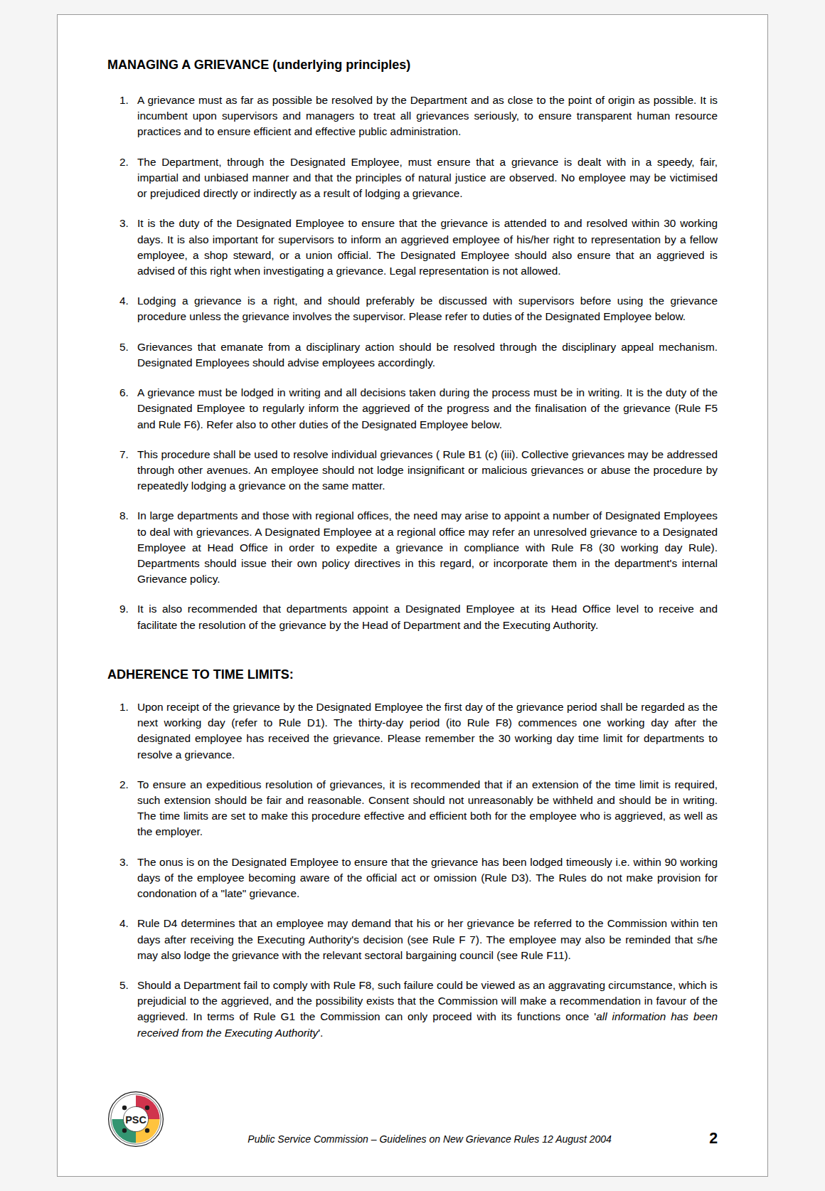MANAGING A GRIEVANCE (underlying principles)
A grievance must as far as possible be resolved by the Department and as close to the point of origin as possible. It is incumbent upon supervisors and managers to treat all grievances seriously, to ensure transparent human resource practices and to ensure efficient and effective public administration.
The Department, through the Designated Employee, must ensure that a grievance is dealt with in a speedy, fair, impartial and unbiased manner and that the principles of natural justice are observed. No employee may be victimised or prejudiced directly or indirectly as a result of lodging a grievance.
It is the duty of the Designated Employee to ensure that the grievance is attended to and resolved within 30 working days. It is also important for supervisors to inform an aggrieved employee of his/her right to representation by a fellow employee, a shop steward, or a union official. The Designated Employee should also ensure that an aggrieved is advised of this right when investigating a grievance. Legal representation is not allowed.
Lodging a grievance is a right, and should preferably be discussed with supervisors before using the grievance procedure unless the grievance involves the supervisor. Please refer to duties of the Designated Employee below.
Grievances that emanate from a disciplinary action should be resolved through the disciplinary appeal mechanism. Designated Employees should advise employees accordingly.
A grievance must be lodged in writing and all decisions taken during the process must be in writing. It is the duty of the Designated Employee to regularly inform the aggrieved of the progress and the finalisation of the grievance (Rule F5 and Rule F6). Refer also to other duties of the Designated Employee below.
This procedure shall be used to resolve individual grievances ( Rule B1 (c) (iii). Collective grievances may be addressed through other avenues. An employee should not lodge insignificant or malicious grievances or abuse the procedure by repeatedly lodging a grievance on the same matter.
In large departments and those with regional offices, the need may arise to appoint a number of Designated Employees to deal with grievances. A Designated Employee at a regional office may refer an unresolved grievance to a Designated Employee at Head Office in order to expedite a grievance in compliance with Rule F8 (30 working day Rule). Departments should issue their own policy directives in this regard, or incorporate them in the department's internal Grievance policy.
It is also recommended that departments appoint a Designated Employee at its Head Office level to receive and facilitate the resolution of the grievance by the Head of Department and the Executing Authority.
ADHERENCE TO TIME LIMITS:
Upon receipt of the grievance by the Designated Employee the first day of the grievance period shall be regarded as the next working day (refer to Rule D1). The thirty-day period (ito Rule F8) commences one working day after the designated employee has received the grievance. Please remember the 30 working day time limit for departments to resolve a grievance.
To ensure an expeditious resolution of grievances, it is recommended that if an extension of the time limit is required, such extension should be fair and reasonable. Consent should not unreasonably be withheld and should be in writing. The time limits are set to make this procedure effective and efficient both for the employee who is aggrieved, as well as the employer.
The onus is on the Designated Employee to ensure that the grievance has been lodged timeously i.e. within 90 working days of the employee becoming aware of the official act or omission (Rule D3). The Rules do not make provision for condonation of a "late" grievance.
Rule D4 determines that an employee may demand that his or her grievance be referred to the Commission within ten days after receiving the Executing Authority's decision (see Rule F 7). The employee may also be reminded that s/he may also lodge the grievance with the relevant sectoral bargaining council (see Rule F11).
Should a Department fail to comply with Rule F8, such failure could be viewed as an aggravating circumstance, which is prejudicial to the aggrieved, and the possibility exists that the Commission will make a recommendation in favour of the aggrieved. In terms of Rule G1 the Commission can only proceed with its functions once 'all information has been received from the Executing Authority'.
PSC
Public Service Commission – Guidelines on New Grievance Rules 12 August 2004
2